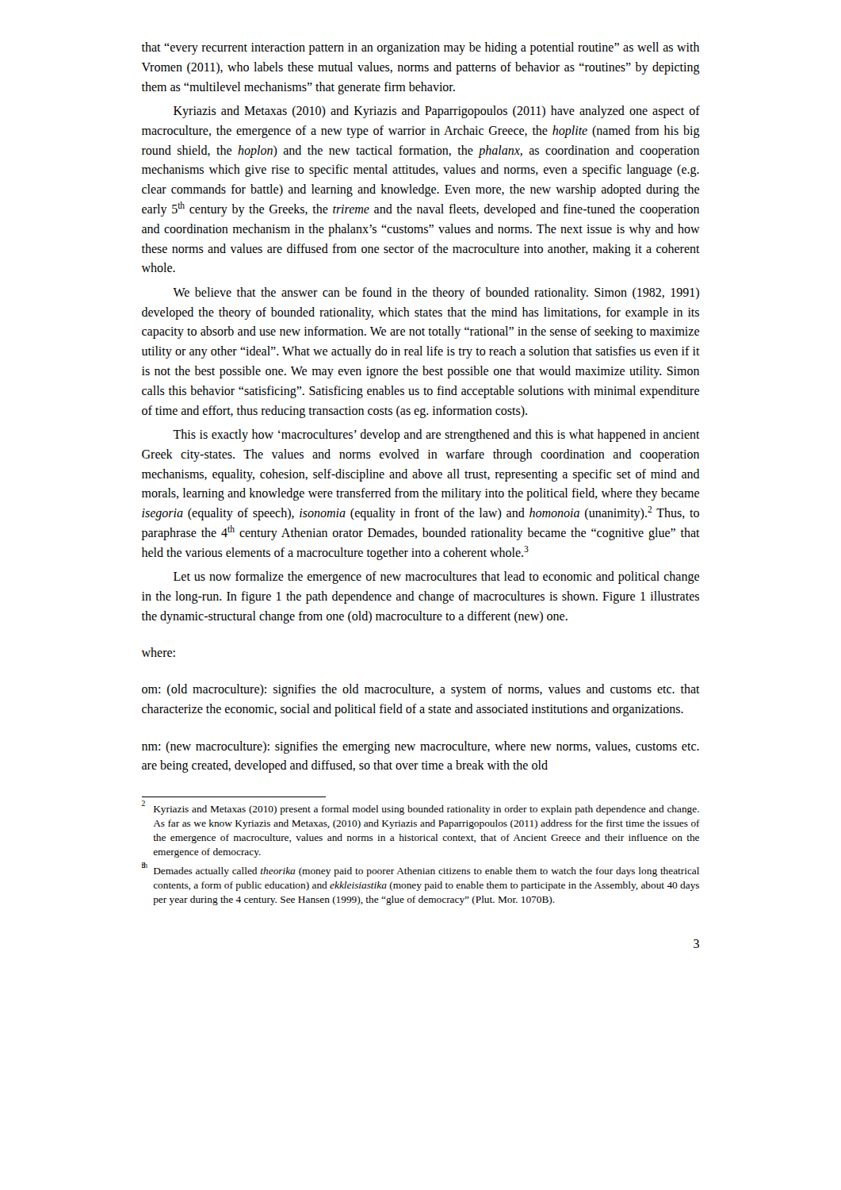that “every recurrent interaction pattern in an organization may be hiding a potential routine” as well as with Vromen (2011), who labels these mutual values, norms and patterns of behavior as “routines” by depicting them as “multilevel mechanisms” that generate firm behavior.
Kyriazis and Metaxas (2010) and Kyriazis and Paparrigopoulos (2011) have analyzed one aspect of macroculture, the emergence of a new type of warrior in Archaic Greece, the hoplite (named from his big round shield, the hoplon) and the new tactical formation, the phalanx, as coordination and cooperation mechanisms which give rise to specific mental attitudes, values and norms, even a specific language (e.g. clear commands for battle) and learning and knowledge. Even more, the new warship adopted during the early 5th century by the Greeks, the trireme and the naval fleets, developed and fine-tuned the cooperation and coordination mechanism in the phalanx’s “customs” values and norms. The next issue is why and how these norms and values are diffused from one sector of the macroculture into another, making it a coherent whole.
We believe that the answer can be found in the theory of bounded rationality. Simon (1982, 1991) developed the theory of bounded rationality, which states that the mind has limitations, for example in its capacity to absorb and use new information. We are not totally “rational” in the sense of seeking to maximize utility or any other “ideal”. What we actually do in real life is try to reach a solution that satisfies us even if it is not the best possible one. We may even ignore the best possible one that would maximize utility. Simon calls this behavior “satisficing”. Satisficing enables us to find acceptable solutions with minimal expenditure of time and effort, thus reducing transaction costs (as eg. information costs).
This is exactly how ‘macrocultures’ develop and are strengthened and this is what happened in ancient Greek city-states. The values and norms evolved in warfare through coordination and cooperation mechanisms, equality, cohesion, self-discipline and above all trust, representing a specific set of mind and morals, learning and knowledge were transferred from the military into the political field, where they became isegoria (equality of speech), isonomia (equality in front of the law) and homonoia (unanimity).2 Thus, to paraphrase the 4th century Athenian orator Demades, bounded rationality became the “cognitive glue” that held the various elements of a macroculture together into a coherent whole.3
Let us now formalize the emergence of new macrocultures that lead to economic and political change in the long-run. In figure 1 the path dependence and change of macrocultures is shown. Figure 1 illustrates the dynamic-structural change from one (old) macroculture to a different (new) one.
where:
om: (old macroculture): signifies the old macroculture, a system of norms, values and customs etc. that characterize the economic, social and political field of a state and associated institutions and organizations.
nm: (new macroculture): signifies the emerging new macroculture, where new norms, values, customs etc. are being created, developed and diffused, so that over time a break with the old
2 Kyriazis and Metaxas (2010) present a formal model using bounded rationality in order to explain path dependence and change. As far as we know Kyriazis and Metaxas, (2010) and Kyriazis and Paparrigopoulos (2011) address for the first time the issues of the emergence of macroculture, values and norms in a historical context, that of Ancient Greece and their influence on the emergence of democracy.
3 Demades actually called theorika (money paid to poorer Athenian citizens to enable them to watch the four days long theatrical contents, a form of public education) and ekkleisiastika (money paid to enable them to participate in the Assembly, about 40 days per year during the 4th century. See Hansen (1999), the “glue of democracy” (Plut. Mor. 1070B).
3